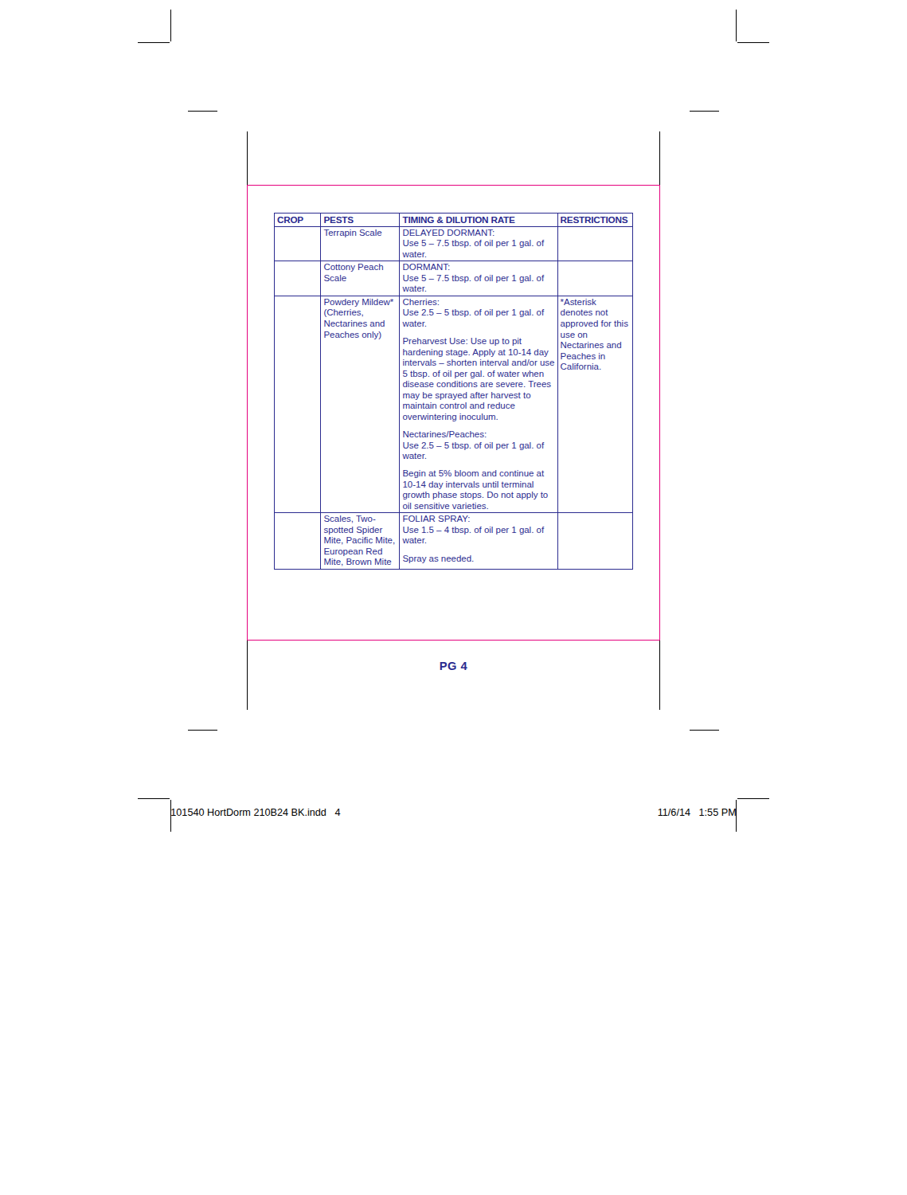| CROP | PESTS | TIMING & DILUTION RATE | RESTRICTIONS |
| --- | --- | --- | --- |
| | Terrapin Scale | DELAYED DORMANT: Use 5 – 7.5 tbsp. of oil per 1 gal. of water. | |
| | Cottony Peach Scale | DORMANT: Use 5 – 7.5 tbsp. of oil per 1 gal. of water. | |
| | Powdery Mildew* (Cherries, Nectarines and Peaches only) | Cherries: Use 2.5 – 5 tbsp. of oil per 1 gal. of water. Preharvest Use: Use up to pit hardening stage. Apply at 10-14 day intervals – shorten interval and/or use 5 tbsp. of oil per gal. of water when disease conditions are severe. Trees may be sprayed after harvest to maintain control and reduce overwintering inoculum. Nectarines/Peaches: Use 2.5 – 5 tbsp. of oil per 1 gal. of water. Begin at 5% bloom and continue at 10-14 day intervals until terminal growth phase stops. Do not apply to oil sensitive varieties. | *Asterisk denotes not approved for this use on Nectarines and Peaches in California. |
| | Scales, Two-spotted Spider Mite, Pacific Mite, European Red Mite, Brown Mite | FOLIAR SPRAY: Use 1.5 – 4 tbsp. of oil per 1 gal. of water. Spray as needed. | |
PG 4
101540 HortDorm 210B24 BK.indd 4 11/6/14 1:55 PM